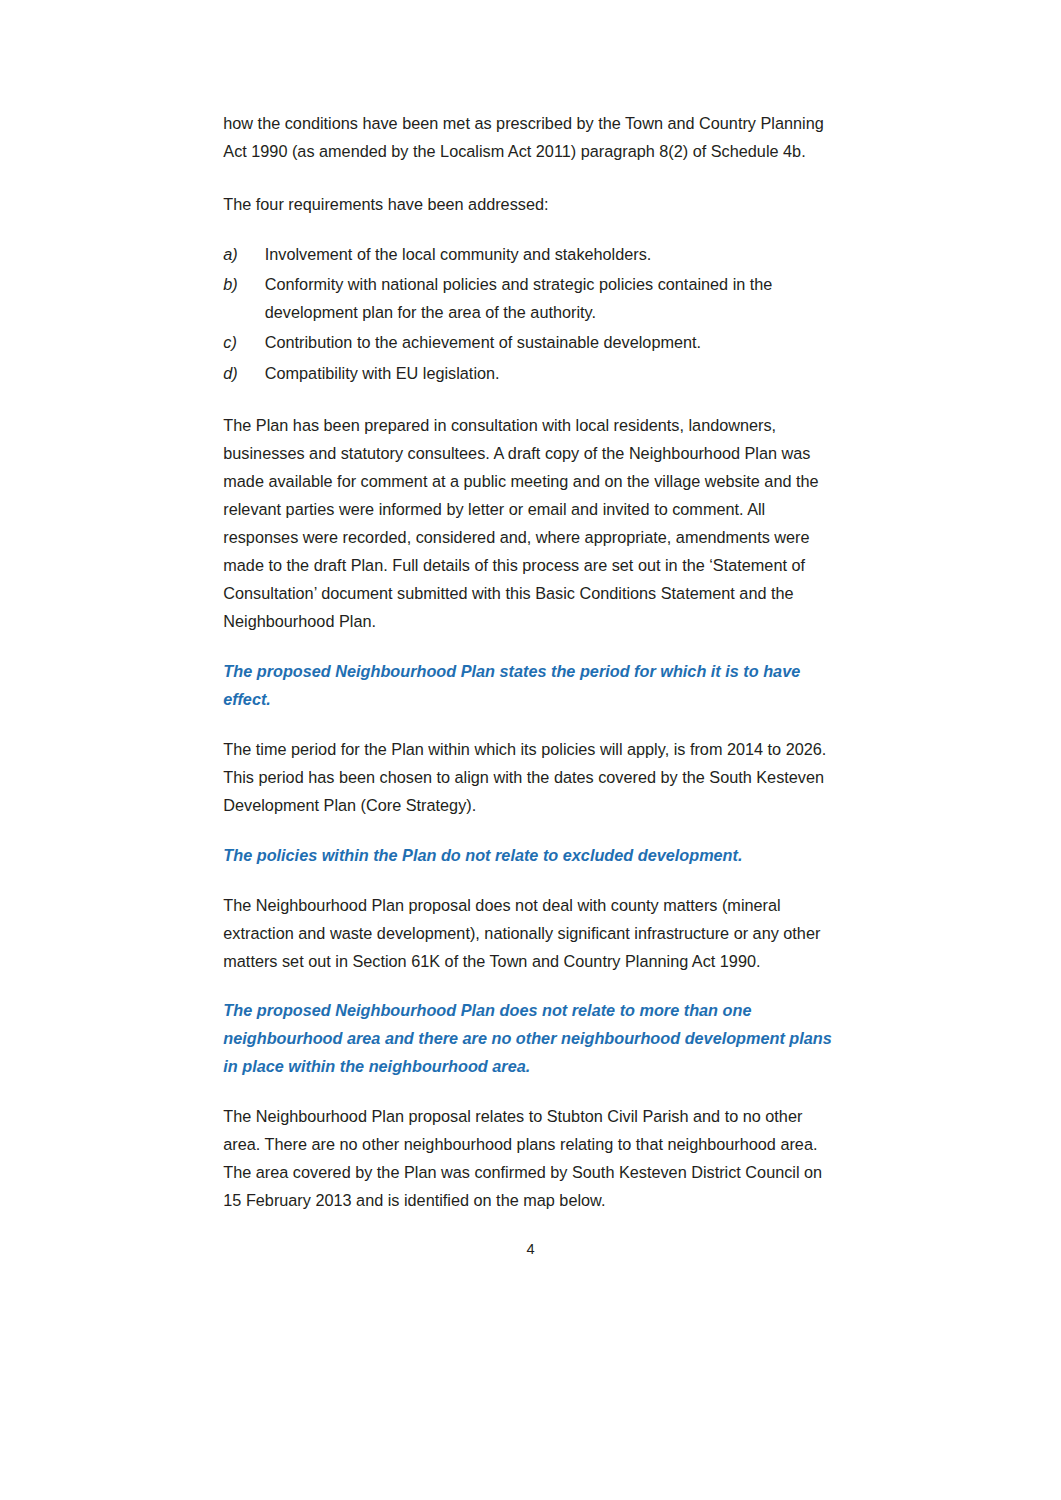how the conditions have been met as prescribed by the Town and Country Planning Act 1990 (as amended by the Localism Act 2011) paragraph 8(2) of Schedule 4b.
The four requirements have been addressed:
a) Involvement of the local community and stakeholders.
b) Conformity with national policies and strategic policies contained in the development plan for the area of the authority.
c) Contribution to the achievement of sustainable development.
d) Compatibility with EU legislation.
The Plan has been prepared in consultation with local residents, landowners, businesses and statutory consultees. A draft copy of the Neighbourhood Plan was made available for comment at a public meeting and on the village website and the relevant parties were informed by letter or email and invited to comment. All responses were recorded, considered and, where appropriate, amendments were made to the draft Plan. Full details of this process are set out in the ‘Statement of Consultation’ document submitted with this Basic Conditions Statement and the Neighbourhood Plan.
The proposed Neighbourhood Plan states the period for which it is to have effect.
The time period for the Plan within which its policies will apply, is from 2014 to 2026. This period has been chosen to align with the dates covered by the South Kesteven Development Plan (Core Strategy).
The policies within the Plan do not relate to excluded development.
The Neighbourhood Plan proposal does not deal with county matters (mineral extraction and waste development), nationally significant infrastructure or any other matters set out in Section 61K of the Town and Country Planning Act 1990.
The proposed Neighbourhood Plan does not relate to more than one neighbourhood area and there are no other neighbourhood development plans in place within the neighbourhood area.
The Neighbourhood Plan proposal relates to Stubton Civil Parish and to no other area. There are no other neighbourhood plans relating to that neighbourhood area. The area covered by the Plan was confirmed by South Kesteven District Council on 15 February 2013 and is identified on the map below.
4